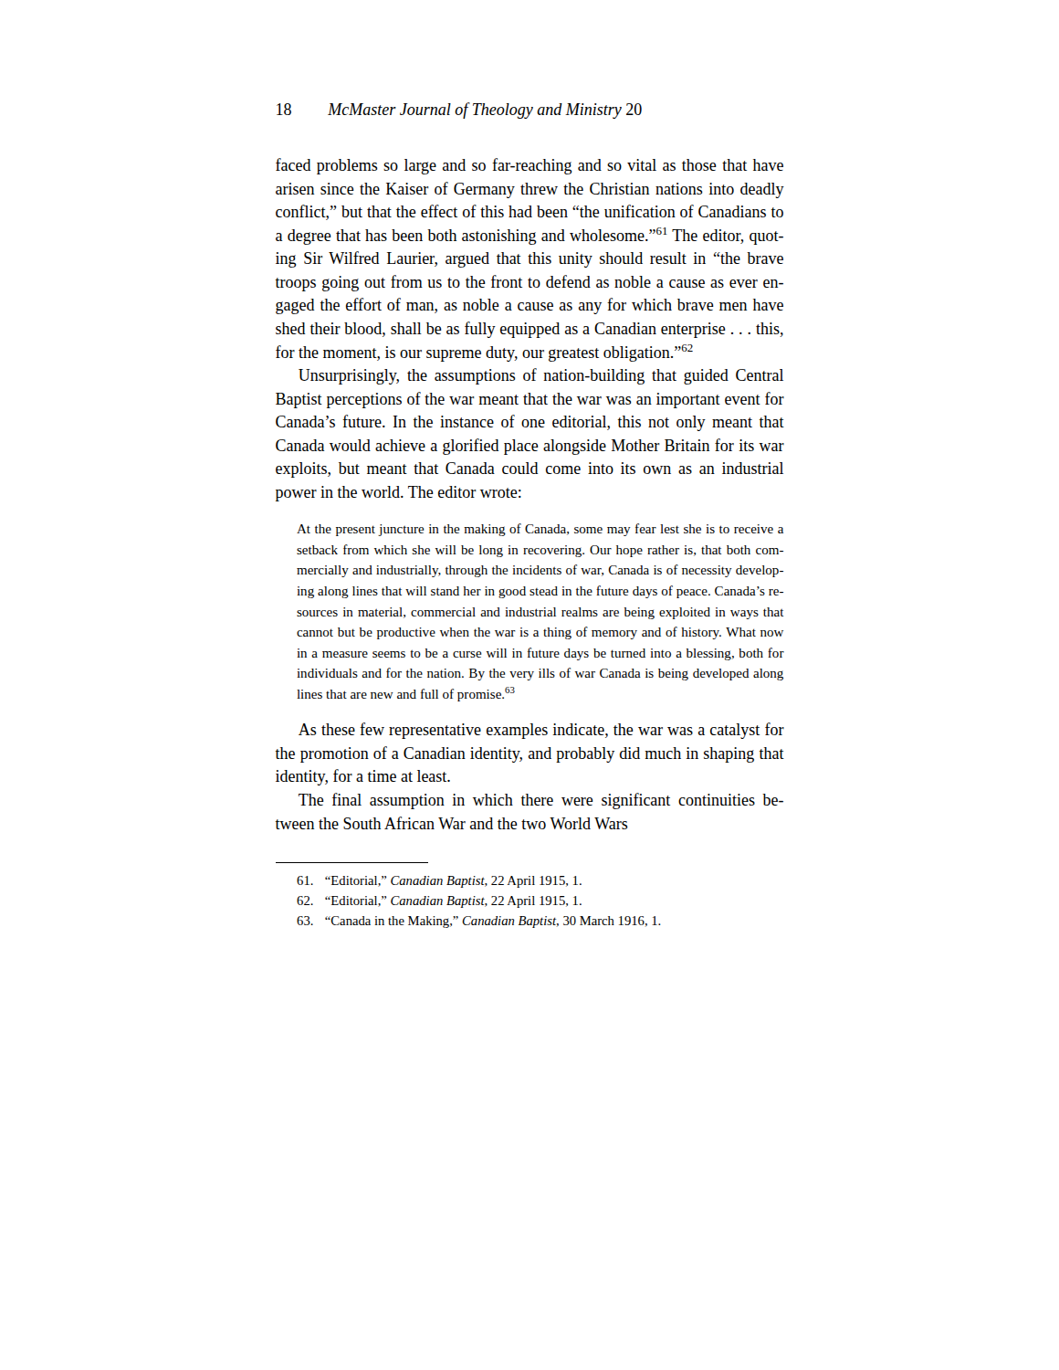18 McMaster Journal of Theology and Ministry 20
faced problems so large and so far-reaching and so vital as those that have arisen since the Kaiser of Germany threw the Christian nations into deadly conflict,” but that the effect of this had been “the unification of Canadians to a degree that has been both astonishing and wholesome.”61 The editor, quoting Sir Wilfred Laurier, argued that this unity should result in “the brave troops going out from us to the front to defend as noble a cause as ever engaged the effort of man, as noble a cause as any for which brave men have shed their blood, shall be as fully equipped as a Canadian enterprise . . . this, for the moment, is our supreme duty, our greatest obligation.”62
Unsurprisingly, the assumptions of nation-building that guided Central Baptist perceptions of the war meant that the war was an important event for Canada’s future. In the instance of one editorial, this not only meant that Canada would achieve a glorified place alongside Mother Britain for its war exploits, but meant that Canada could come into its own as an industrial power in the world. The editor wrote:
At the present juncture in the making of Canada, some may fear lest she is to receive a setback from which she will be long in recovering. Our hope rather is, that both commercially and industrially, through the incidents of war, Canada is of necessity developing along lines that will stand her in good stead in the future days of peace. Canada’s resources in material, commercial and industrial realms are being exploited in ways that cannot but be productive when the war is a thing of memory and of history. What now in a measure seems to be a curse will in future days be turned into a blessing, both for individuals and for the nation. By the very ills of war Canada is being developed along lines that are new and full of promise.63
As these few representative examples indicate, the war was a catalyst for the promotion of a Canadian identity, and probably did much in shaping that identity, for a time at least.
The final assumption in which there were significant continuities between the South African War and the two World Wars
61.“Editorial,” Canadian Baptist, 22 April 1915, 1.
62.“Editorial,” Canadian Baptist, 22 April 1915, 1.
63.“Canada in the Making,” Canadian Baptist, 30 March 1916, 1.